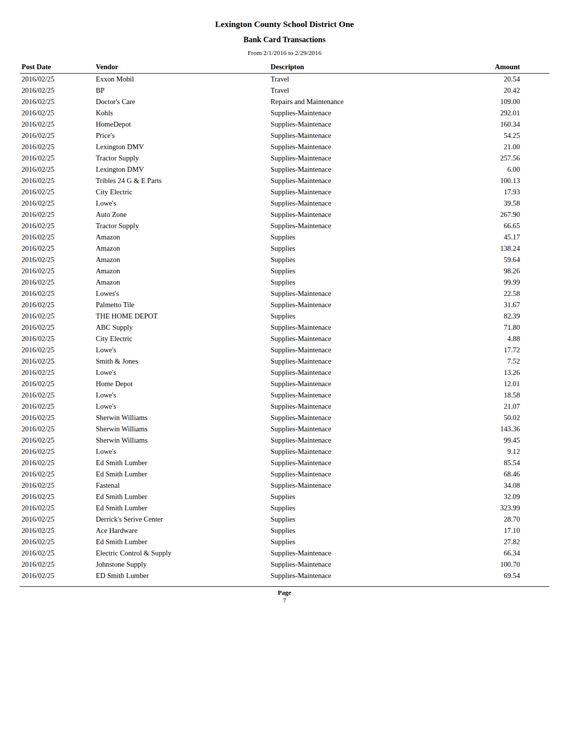Lexington County School District One
Bank Card Transactions
From 2/1/2016 to 2/29/2016
| Post Date | Vendor | Descripton | Amount |
| --- | --- | --- | --- |
| 2016/02/25 | Exxon Mobil | Travel | 20.54 |
| 2016/02/25 | BP | Travel | 20.42 |
| 2016/02/25 | Doctor's Care | Repairs and Maintenance | 109.00 |
| 2016/02/25 | Kohls | Supplies-Maintenace | 292.01 |
| 2016/02/25 | HomeDepot | Supplies-Maintenace | 160.34 |
| 2016/02/25 | Price's | Supplies-Maintenace | 54.25 |
| 2016/02/25 | Lexington DMV | Supplies-Maintenace | 21.00 |
| 2016/02/25 | Tractor Supply | Supplies-Maintenace | 257.56 |
| 2016/02/25 | Lexington DMV | Supplies-Maintenace | 6.00 |
| 2016/02/25 | Tribles 24 G & E Parts | Supplies-Maintenace | 100.13 |
| 2016/02/25 | City Electric | Supplies-Maintenace | 17.93 |
| 2016/02/25 | Lowe's | Supplies-Maintenace | 39.58 |
| 2016/02/25 | Auto Zone | Supplies-Maintenace | 267.90 |
| 2016/02/25 | Tractor Supply | Supplies-Maintenace | 66.65 |
| 2016/02/25 | Amazon | Supplies | 45.17 |
| 2016/02/25 | Amazon | Supplies | 138.24 |
| 2016/02/25 | Amazon | Supplies | 59.64 |
| 2016/02/25 | Amazon | Supplies | 98.26 |
| 2016/02/25 | Amazon | Supplies | 99.99 |
| 2016/02/25 | Lowes's | Supplies-Maintenace | 22.58 |
| 2016/02/25 | Palmetto Tile | Supplies-Maintenace | 31.67 |
| 2016/02/25 | THE HOME DEPOT | Supplies | 82.39 |
| 2016/02/25 | ABC Supply | Supplies-Maintenace | 71.80 |
| 2016/02/25 | City Electric | Supplies-Maintenace | 4.88 |
| 2016/02/25 | Lowe's | Supplies-Maintenace | 17.72 |
| 2016/02/25 | Smith & Jones | Supplies-Maintenace | 7.52 |
| 2016/02/25 | Lowe's | Supplies-Maintenace | 13.26 |
| 2016/02/25 | Home Depot | Supplies-Maintenace | 12.01 |
| 2016/02/25 | Lowe's | Supplies-Maintenace | 18.58 |
| 2016/02/25 | Lowe's | Supplies-Maintenace | 21.07 |
| 2016/02/25 | Sherwin Williams | Supplies-Maintenace | 50.02 |
| 2016/02/25 | Sherwin Williams | Supplies-Maintenace | 143.36 |
| 2016/02/25 | Sherwin Williams | Supplies-Maintenace | 99.45 |
| 2016/02/25 | Lowe's | Supplies-Maintenace | 9.12 |
| 2016/02/25 | Ed Smith Lumber | Supplies-Maintenace | 85.54 |
| 2016/02/25 | Ed Smith Lumber | Supplies-Maintenace | 68.46 |
| 2016/02/25 | Fastenal | Supplies-Maintenace | 34.08 |
| 2016/02/25 | Ed Smith Lumber | Supplies | 32.09 |
| 2016/02/25 | Ed Smith Lumber | Supplies | 323.99 |
| 2016/02/25 | Derrick's Serive Center | Supplies | 28.70 |
| 2016/02/25 | Ace Hardware | Supplies | 17.10 |
| 2016/02/25 | Ed Smith Lumber | Supplies | 27.82 |
| 2016/02/25 | Electric Control & Supply | Supplies-Maintenace | 66.34 |
| 2016/02/25 | Johnstone Supply | Supplies-Maintenace | 100.70 |
| 2016/02/25 | ED Smith Lumber | Supplies-Maintenace | 69.54 |
Page
7